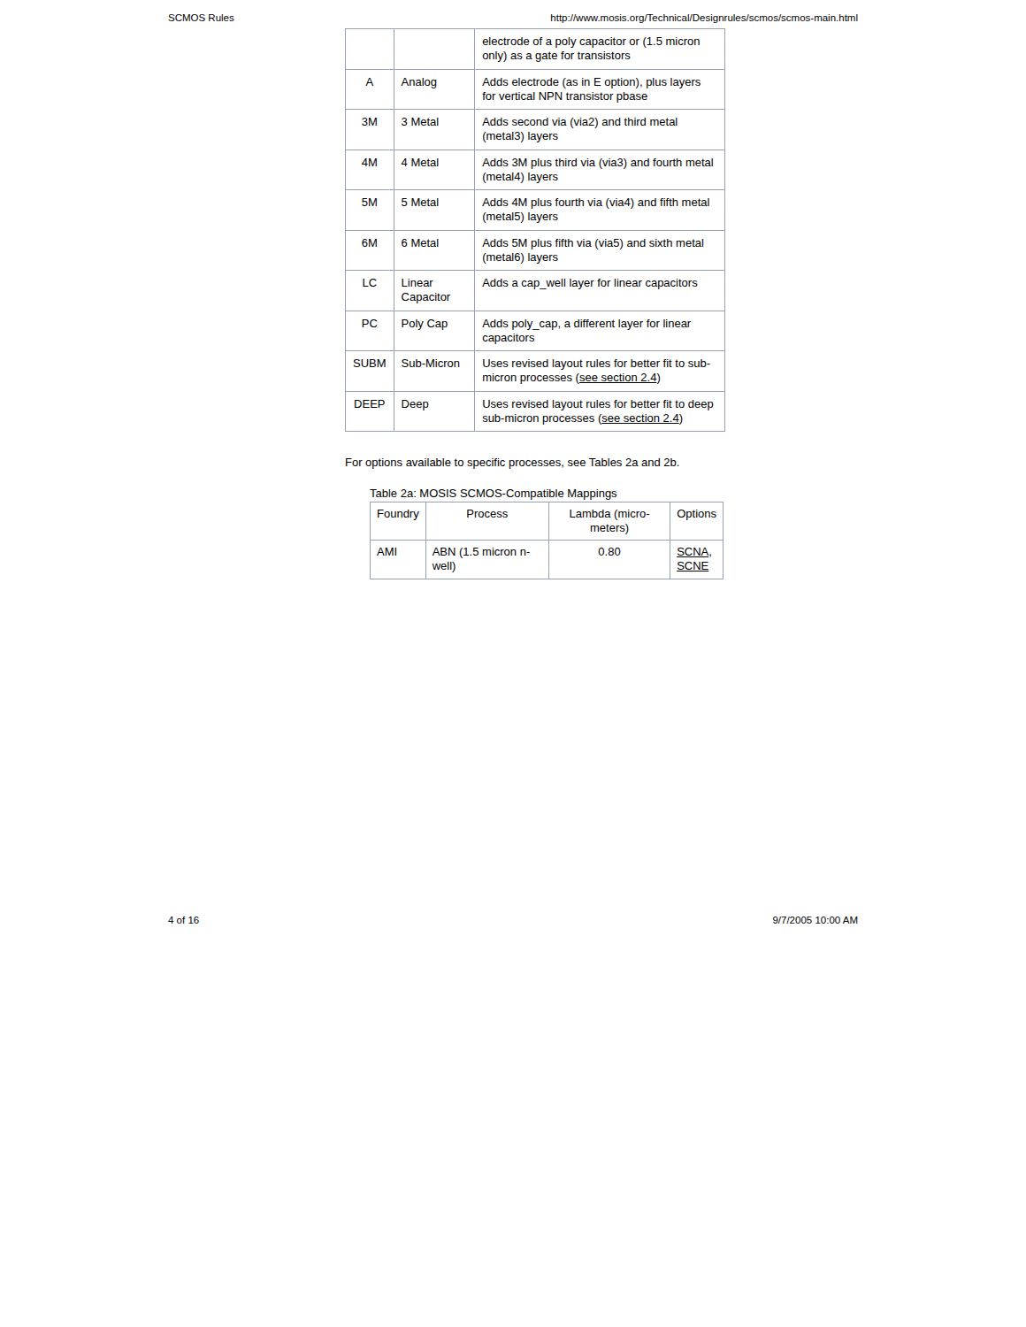SCMOS Rules
http://www.mosis.org/Technical/Designrules/scmos/scmos-main.html
| | | electrode of a poly capacitor or (1.5 micron only) as a gate for transistors |
| A | Analog | Adds electrode (as in E option), plus layers for vertical NPN transistor pbase |
| 3M | 3 Metal | Adds second via (via2) and third metal (metal3) layers |
| 4M | 4 Metal | Adds 3M plus third via (via3) and fourth metal (metal4) layers |
| 5M | 5 Metal | Adds 4M plus fourth via (via4) and fifth metal (metal5) layers |
| 6M | 6 Metal | Adds 5M plus fifth via (via5) and sixth metal (metal6) layers |
| LC | Linear Capacitor | Adds a cap_well layer for linear capacitors |
| PC | Poly Cap | Adds poly_cap, a different layer for linear capacitors |
| SUBM | Sub-Micron | Uses revised layout rules for better fit to sub-micron processes ( see section 2.4 ) |
| DEEP | Deep | Uses revised layout rules for better fit to deep sub-micron processes ( see section 2.4 ) |
For options available to specific processes, see Tables 2a and 2b.
Table 2a: MOSIS SCMOS-Compatible Mappings
| Foundry | Process | Lambda (micro-meters) | Options |
| --- | --- | --- | --- |
| AMI | ABN (1.5 micron n-well) | 0.80 | SCNA, SCNE |
4 of 16
9/7/2005 10:00 AM